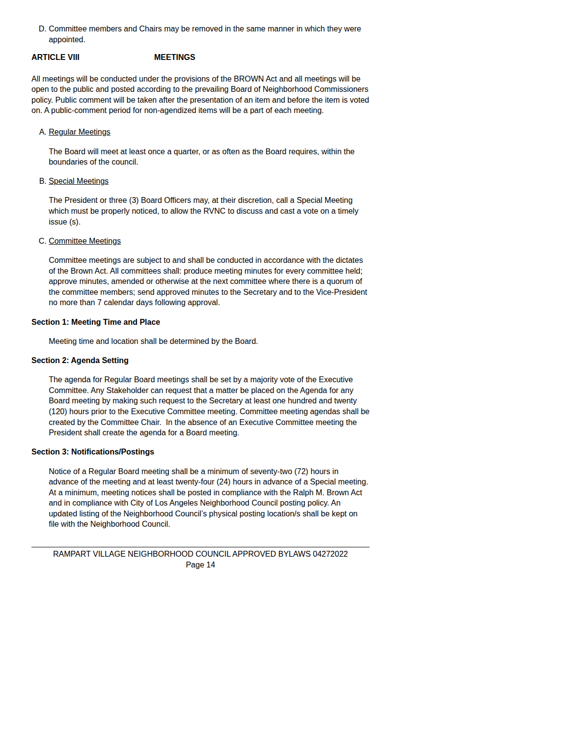Committee members and Chairs may be removed in the same manner in which they were appointed.
ARTICLE VIII MEETINGS
All meetings will be conducted under the provisions of the BROWN Act and all meetings will be open to the public and posted according to the prevailing Board of Neighborhood Commissioners policy. Public comment will be taken after the presentation of an item and before the item is voted on. A public-comment period for non-agendized items will be a part of each meeting.
Regular Meetings
The Board will meet at least once a quarter, or as often as the Board requires, within the boundaries of the council.
Special Meetings
The President or three (3) Board Officers may, at their discretion, call a Special Meeting which must be properly noticed, to allow the RVNC to discuss and cast a vote on a timely issue (s).
Committee Meetings
Committee meetings are subject to and shall be conducted in accordance with the dictates of the Brown Act. All committees shall: produce meeting minutes for every committee held; approve minutes, amended or otherwise at the next committee where there is a quorum of the committee members; send approved minutes to the Secretary and to the Vice-President no more than 7 calendar days following approval.
Section 1: Meeting Time and Place
Meeting time and location shall be determined by the Board.
Section 2: Agenda Setting
The agenda for Regular Board meetings shall be set by a majority vote of the Executive Committee. Any Stakeholder can request that a matter be placed on the Agenda for any Board meeting by making such request to the Secretary at least one hundred and twenty (120) hours prior to the Executive Committee meeting. Committee meeting agendas shall be created by the Committee Chair. In the absence of an Executive Committee meeting the President shall create the agenda for a Board meeting.
Section 3: Notifications/Postings
Notice of a Regular Board meeting shall be a minimum of seventy-two (72) hours in advance of the meeting and at least twenty-four (24) hours in advance of a Special meeting. At a minimum, meeting notices shall be posted in compliance with the Ralph M. Brown Act and in compliance with City of Los Angeles Neighborhood Council posting policy. An updated listing of the Neighborhood Council’s physical posting location/s shall be kept on file with the Neighborhood Council.
RAMPART VILLAGE NEIGHBORHOOD COUNCIL APPROVED BYLAWS 04272022
Page 14